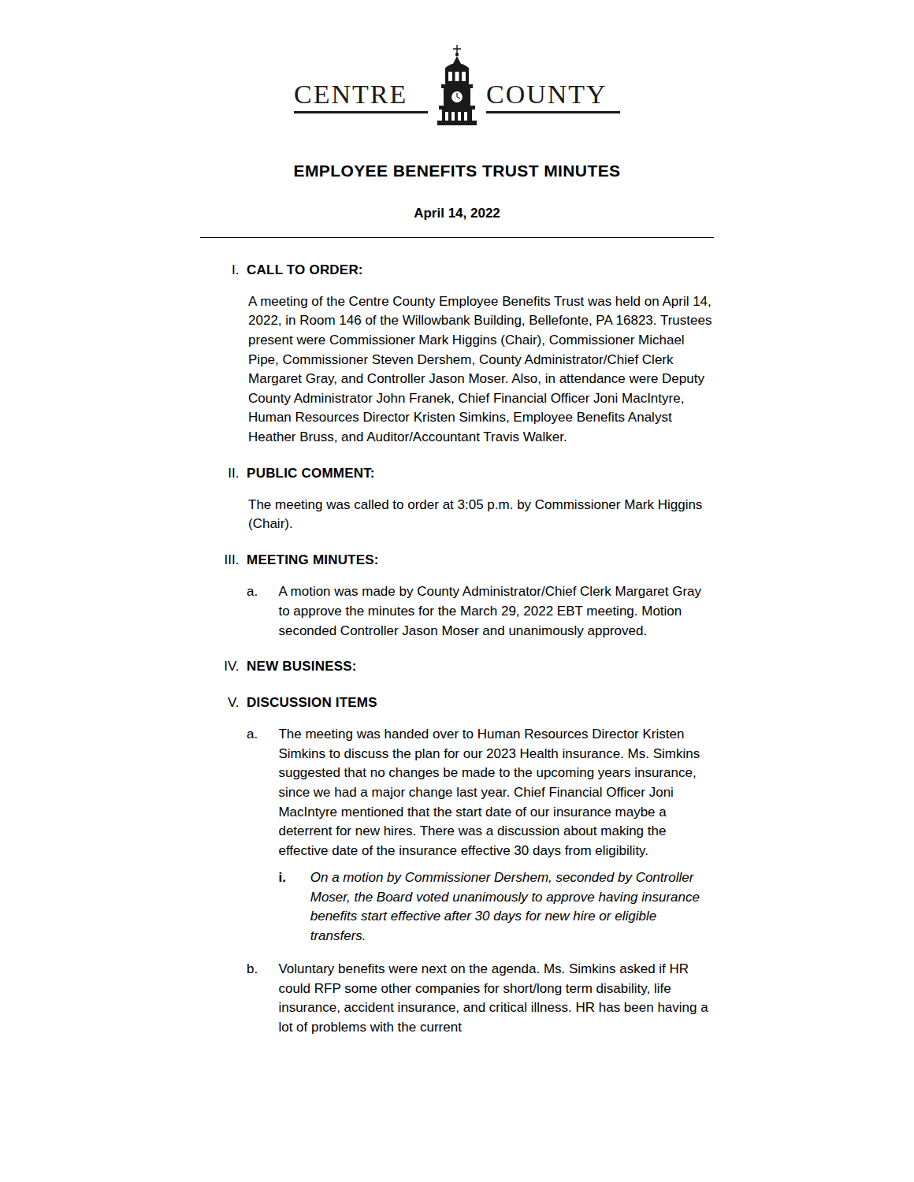CENTRE COUNTY
EMPLOYEE BENEFITS TRUST MINUTES
April 14, 2022
I. CALL TO ORDER:
A meeting of the Centre County Employee Benefits Trust was held on April 14, 2022, in Room 146 of the Willowbank Building, Bellefonte, PA 16823. Trustees present were Commissioner Mark Higgins (Chair), Commissioner Michael Pipe, Commissioner Steven Dershem, County Administrator/Chief Clerk Margaret Gray, and Controller Jason Moser. Also, in attendance were Deputy County Administrator John Franek, Chief Financial Officer Joni MacIntyre, Human Resources Director Kristen Simkins, Employee Benefits Analyst Heather Bruss, and Auditor/Accountant Travis Walker.
II. PUBLIC COMMENT:
The meeting was called to order at 3:05 p.m. by Commissioner Mark Higgins (Chair).
III. MEETING MINUTES:
a. A motion was made by County Administrator/Chief Clerk Margaret Gray to approve the minutes for the March 29, 2022 EBT meeting. Motion seconded Controller Jason Moser and unanimously approved.
IV. NEW BUSINESS:
V. DISCUSSION ITEMS
a. The meeting was handed over to Human Resources Director Kristen Simkins to discuss the plan for our 2023 Health insurance. Ms. Simkins suggested that no changes be made to the upcoming years insurance, since we had a major change last year. Chief Financial Officer Joni MacIntyre mentioned that the start date of our insurance maybe a deterrent for new hires. There was a discussion about making the effective date of the insurance effective 30 days from eligibility.
i. On a motion by Commissioner Dershem, seconded by Controller Moser, the Board voted unanimously to approve having insurance benefits start effective after 30 days for new hire or eligible transfers.
b. Voluntary benefits were next on the agenda. Ms. Simkins asked if HR could RFP some other companies for short/long term disability, life insurance, accident insurance, and critical illness. HR has been having a lot of problems with the current